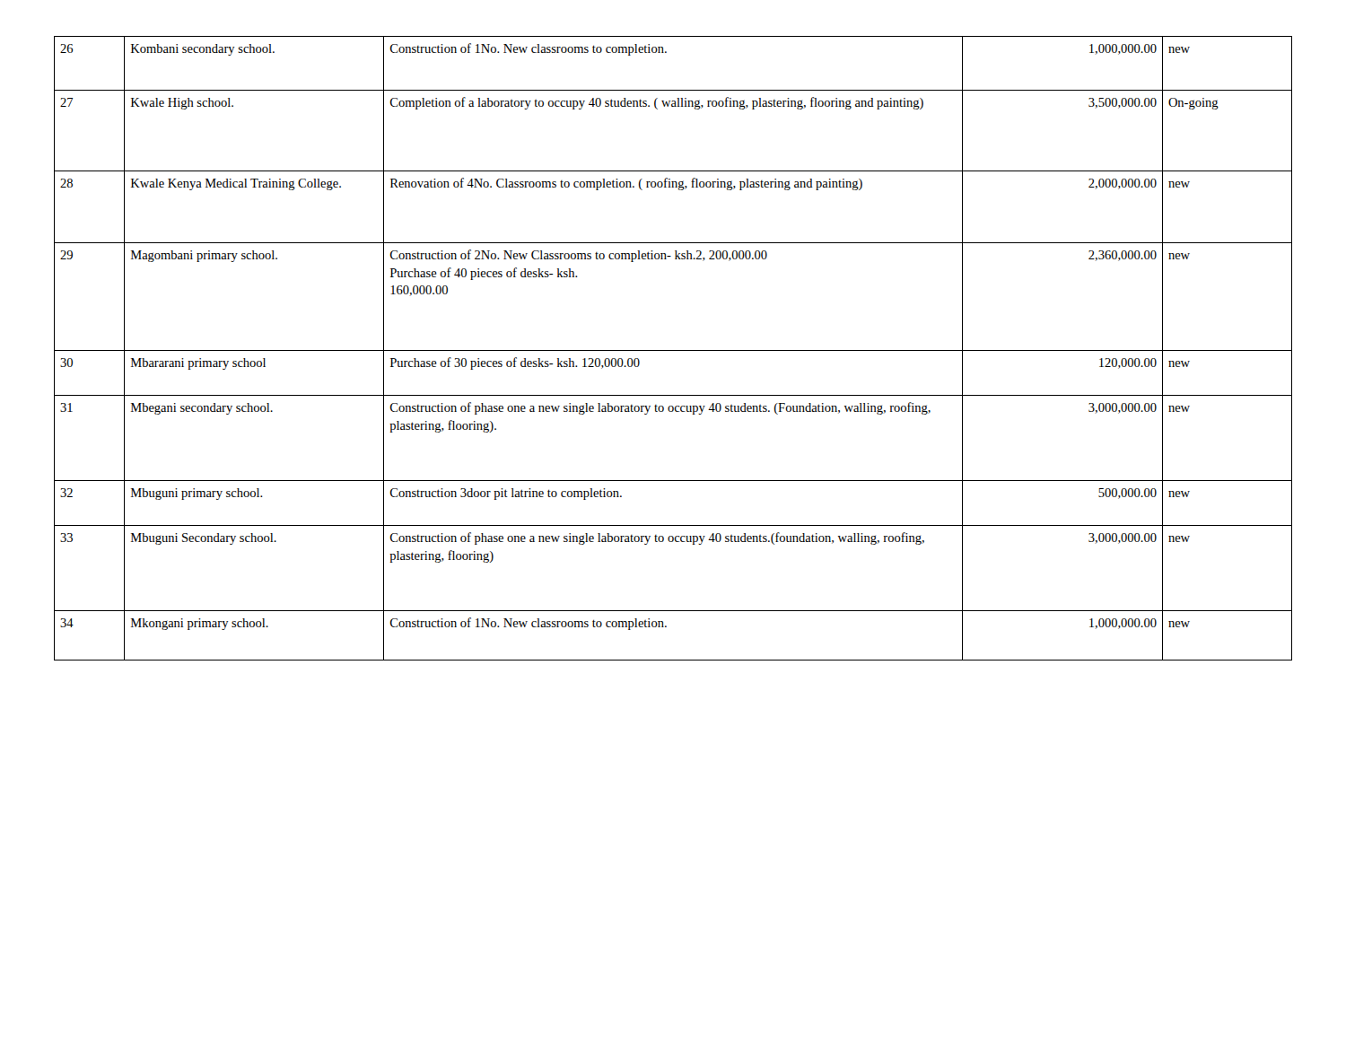| 26 | Kombani secondary school. | Construction of 1No. New classrooms to completion. | 1,000,000.00 | new |
| 27 | Kwale High school. | Completion of a laboratory to occupy 40 students. ( walling, roofing, plastering, flooring and painting) | 3,500,000.00 | On-going |
| 28 | Kwale Kenya Medical Training College. | Renovation of 4No. Classrooms to completion. ( roofing, flooring, plastering and painting) | 2,000,000.00 | new |
| 29 | Magombani primary school. | Construction of 2No. New Classrooms to completion- ksh.2, 200,000.00 Purchase of 40 pieces of desks- ksh. 160,000.00 | 2,360,000.00 | new |
| 30 | Mbararani primary school | Purchase of 30 pieces of desks- ksh. 120,000.00 | 120,000.00 | new |
| 31 | Mbegani secondary school. | Construction of phase one a new single laboratory to occupy 40 students. (Foundation, walling, roofing, plastering, flooring). | 3,000,000.00 | new |
| 32 | Mbuguni primary school. | Construction 3door pit latrine to completion. | 500,000.00 | new |
| 33 | Mbuguni Secondary school. | Construction of phase one a new single laboratory to occupy 40 students.(foundation, walling, roofing, plastering, flooring) | 3,000,000.00 | new |
| 34 | Mkongani primary school. | Construction of 1No. New classrooms to completion. | 1,000,000.00 | new |